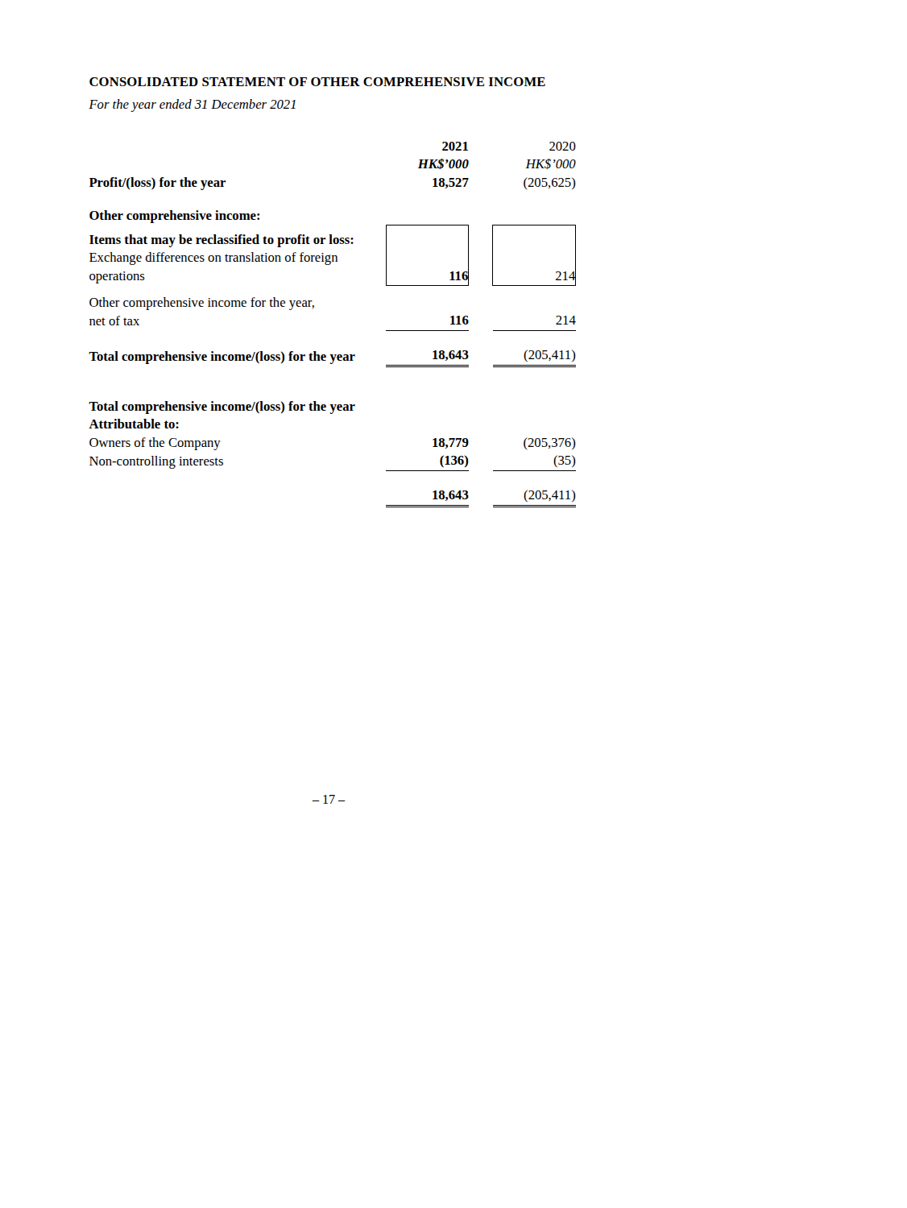CONSOLIDATED STATEMENT OF OTHER COMPREHENSIVE INCOME
For the year ended 31 December 2021
| | | 2021 | | 2020 |
| | | HK$’000 | | HK$’000 |
| Profit/(loss) for the year | | 18,527 | | (205,625) |
| Other comprehensive income: | | | | |
| Items that may be reclassified to profit or loss: | | | | |
| Exchange differences on translation of foreign | | | | |
| operations | | 116 | | 214 |
| Other comprehensive income for the year, | | | | |
| net of tax | | 116 | | 214 |
| Total comprehensive income/(loss) for the year | | 18,643 | | (205,411) |
| Total comprehensive income/(loss) for the year | | | | |
| Attributable to: | | | | |
| Owners of the Company | | 18,779 | | (205,376) |
| Non-controlling interests | | (136) | | (35) |
| | | 18,643 | | (205,411) |
– 17 –